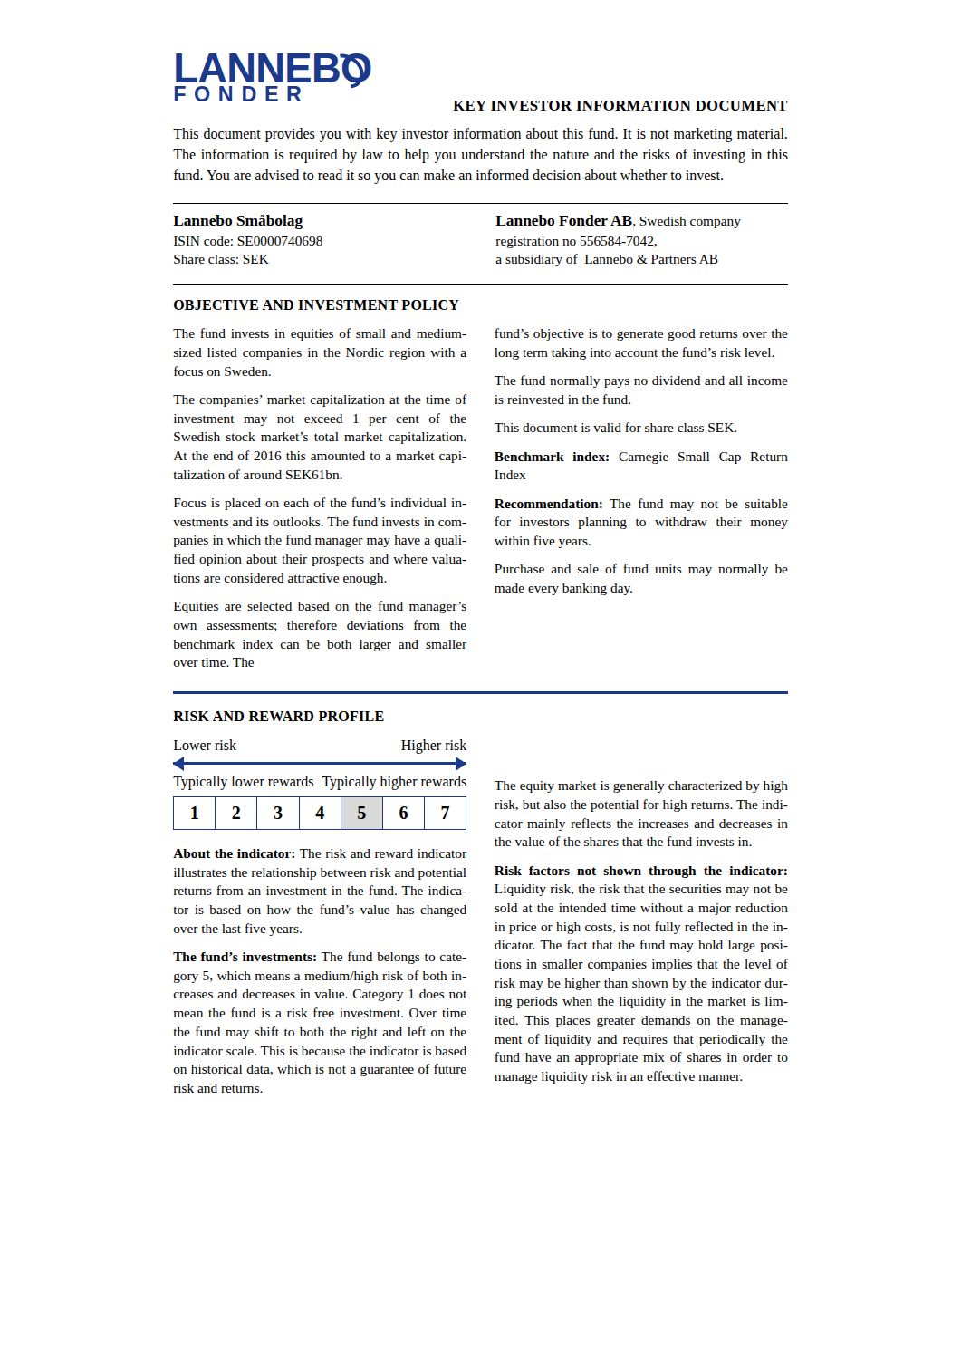LANNEBO
FONDER
KEY INVESTOR INFORMATION DOCUMENT
This document provides you with key investor information about this fund. It is not marketing material. The information is required by law to help you understand the nature and the risks of investing in this fund. You are advised to read it so you can make an informed decision about whether to invest.
Lannebo Småbolag
ISIN code: SE0000740698
Share class: SEK
Lannebo Fonder AB, Swedish company
registration no 556584-7042,
a subsidiary of Lannebo & Partners AB
OBJECTIVE AND INVESTMENT POLICY
The fund invests in equities of small and medium-sized listed companies in the Nordic region with a focus on Sweden.
The companies’ market capitalization at the time of investment may not exceed 1 per cent of the Swedish stock market’s total market capitalization. At the end of 2016 this amounted to a market capitalization of around SEK61bn.
Focus is placed on each of the fund’s individual investments and its outlooks. The fund invests in companies in which the fund manager may have a qualified opinion about their prospects and where valuations are considered attractive enough.
Equities are selected based on the fund manager’s own assessments; therefore deviations from the benchmark index can be both larger and smaller over time. The
fund’s objective is to generate good returns over the long term taking into account the fund’s risk level.
The fund normally pays no dividend and all income is reinvested in the fund.
This document is valid for share class SEK.
Benchmark index: Carnegie Small Cap Return Index
Recommendation: The fund may not be suitable for investors planning to withdraw their money within five years.
Purchase and sale of fund units may normally be made every banking day.
RISK AND REWARD PROFILE
Lower risk Higher risk
Typically lower rewards Typically higher rewards
| 1 | 2 | 3 | 4 | 5 | 6 | 7 |
About the indicator: The risk and reward indicator illustrates the relationship between risk and potential returns from an investment in the fund. The indicator is based on how the fund’s value has changed over the last five years.
The fund’s investments: The fund belongs to category 5, which means a medium/high risk of both increases and decreases in value. Category 1 does not mean the fund is a risk free investment. Over time the fund may shift to both the right and left on the indicator scale. This is because the indicator is based on historical data, which is not a guarantee of future risk and returns.
The equity market is generally characterized by high risk, but also the potential for high returns. The indicator mainly reflects the increases and decreases in the value of the shares that the fund invests in.
Risk factors not shown through the indicator: Liquidity risk, the risk that the securities may not be sold at the intended time without a major reduction in price or high costs, is not fully reflected in the indicator. The fact that the fund may hold large positions in smaller companies implies that the level of risk may be higher than shown by the indicator during periods when the liquidity in the market is limited. This places greater demands on the management of liquidity and requires that periodically the fund have an appropriate mix of shares in order to manage liquidity risk in an effective manner.